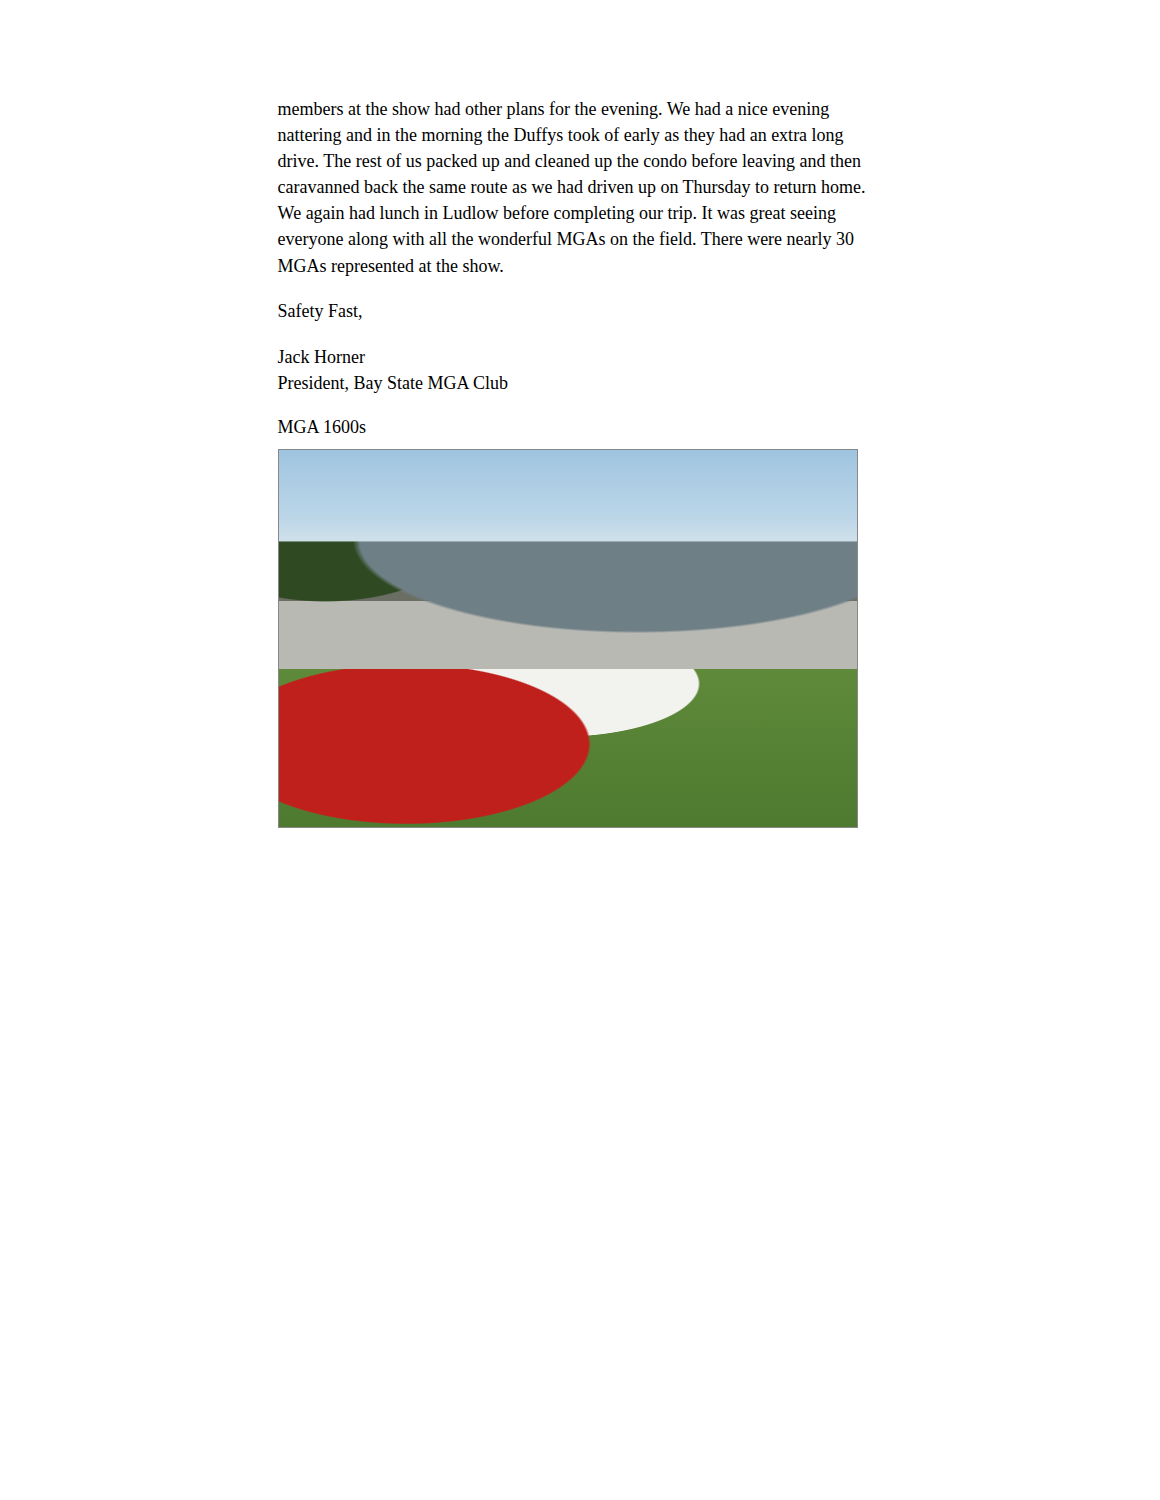members at the show had other plans for the evening. We had a nice evening nattering and in the morning the Duffys took of early as they had an extra long drive. The rest of us packed up and cleaned up the condo before leaving and then caravanned back the same route as we had driven up on Thursday to return home. We again had lunch in Ludlow before completing our trip. It was great seeing everyone along with all the wonderful MGAs on the field. There were nearly 30 MGAs represented at the show.
Safety Fast,
Jack Horner
President, Bay State MGA Club
MGA 1600s